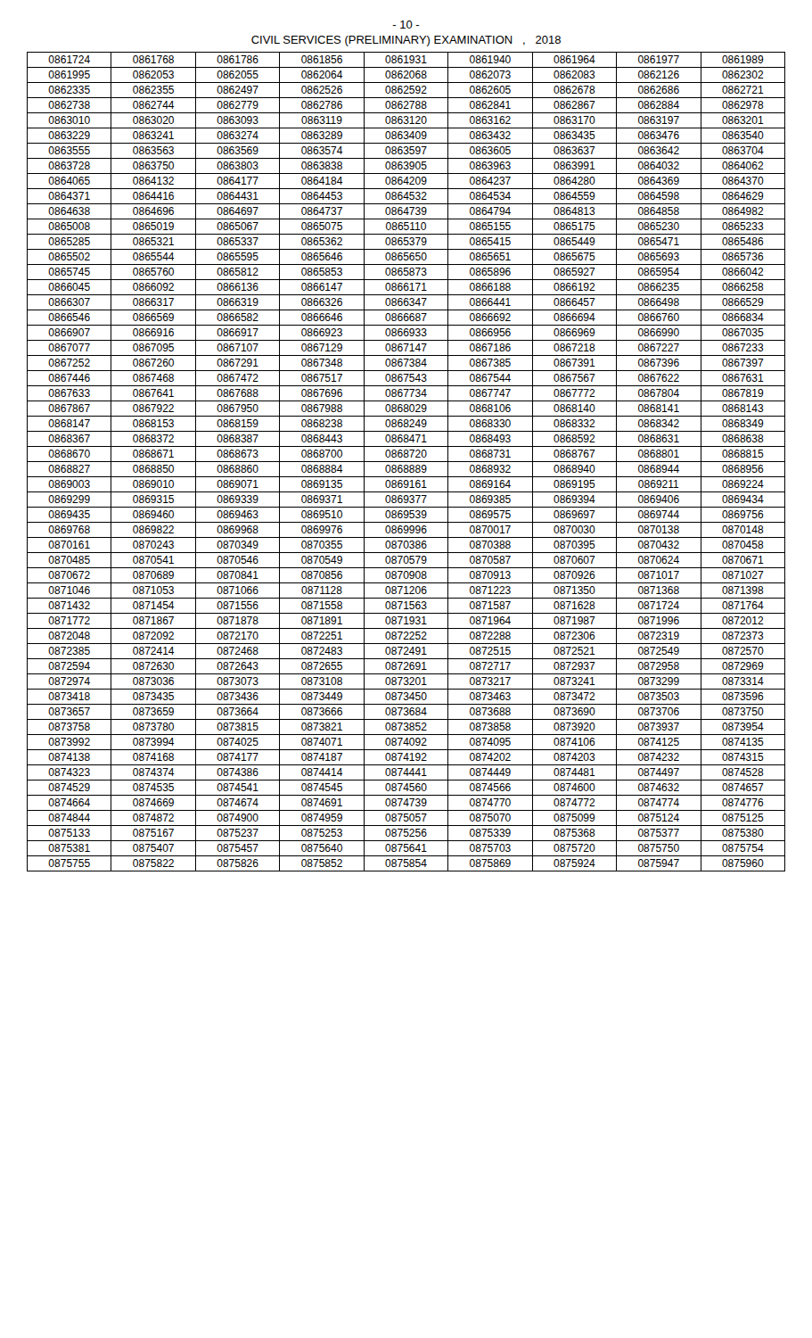- 10 -
CIVIL SERVICES (PRELIMINARY) EXAMINATION , 2018
| 0861724 | 0861768 | 0861786 | 0861856 | 0861931 | 0861940 | 0861964 | 0861977 | 0861989 |
| 0861995 | 0862053 | 0862055 | 0862064 | 0862068 | 0862073 | 0862083 | 0862126 | 0862302 |
| 0862335 | 0862355 | 0862497 | 0862526 | 0862592 | 0862605 | 0862678 | 0862686 | 0862721 |
| 0862738 | 0862744 | 0862779 | 0862786 | 0862788 | 0862841 | 0862867 | 0862884 | 0862978 |
| 0863010 | 0863020 | 0863093 | 0863119 | 0863120 | 0863162 | 0863170 | 0863197 | 0863201 |
| 0863229 | 0863241 | 0863274 | 0863289 | 0863409 | 0863432 | 0863435 | 0863476 | 0863540 |
| 0863555 | 0863563 | 0863569 | 0863574 | 0863597 | 0863605 | 0863637 | 0863642 | 0863704 |
| 0863728 | 0863750 | 0863803 | 0863838 | 0863905 | 0863963 | 0863991 | 0864032 | 0864062 |
| 0864065 | 0864132 | 0864177 | 0864184 | 0864209 | 0864237 | 0864280 | 0864369 | 0864370 |
| 0864371 | 0864416 | 0864431 | 0864453 | 0864532 | 0864534 | 0864559 | 0864598 | 0864629 |
| 0864638 | 0864696 | 0864697 | 0864737 | 0864739 | 0864794 | 0864813 | 0864858 | 0864982 |
| 0865008 | 0865019 | 0865067 | 0865075 | 0865110 | 0865155 | 0865175 | 0865230 | 0865233 |
| 0865285 | 0865321 | 0865337 | 0865362 | 0865379 | 0865415 | 0865449 | 0865471 | 0865486 |
| 0865502 | 0865544 | 0865595 | 0865646 | 0865650 | 0865651 | 0865675 | 0865693 | 0865736 |
| 0865745 | 0865760 | 0865812 | 0865853 | 0865873 | 0865896 | 0865927 | 0865954 | 0866042 |
| 0866045 | 0866092 | 0866136 | 0866147 | 0866171 | 0866188 | 0866192 | 0866235 | 0866258 |
| 0866307 | 0866317 | 0866319 | 0866326 | 0866347 | 0866441 | 0866457 | 0866498 | 0866529 |
| 0866546 | 0866569 | 0866582 | 0866646 | 0866687 | 0866692 | 0866694 | 0866760 | 0866834 |
| 0866907 | 0866916 | 0866917 | 0866923 | 0866933 | 0866956 | 0866969 | 0866990 | 0867035 |
| 0867077 | 0867095 | 0867107 | 0867129 | 0867147 | 0867186 | 0867218 | 0867227 | 0867233 |
| 0867252 | 0867260 | 0867291 | 0867348 | 0867384 | 0867385 | 0867391 | 0867396 | 0867397 |
| 0867446 | 0867468 | 0867472 | 0867517 | 0867543 | 0867544 | 0867567 | 0867622 | 0867631 |
| 0867633 | 0867641 | 0867688 | 0867696 | 0867734 | 0867747 | 0867772 | 0867804 | 0867819 |
| 0867867 | 0867922 | 0867950 | 0867988 | 0868029 | 0868106 | 0868140 | 0868141 | 0868143 |
| 0868147 | 0868153 | 0868159 | 0868238 | 0868249 | 0868330 | 0868332 | 0868342 | 0868349 |
| 0868367 | 0868372 | 0868387 | 0868443 | 0868471 | 0868493 | 0868592 | 0868631 | 0868638 |
| 0868670 | 0868671 | 0868673 | 0868700 | 0868720 | 0868731 | 0868767 | 0868801 | 0868815 |
| 0868827 | 0868850 | 0868860 | 0868884 | 0868889 | 0868932 | 0868940 | 0868944 | 0868956 |
| 0869003 | 0869010 | 0869071 | 0869135 | 0869161 | 0869164 | 0869195 | 0869211 | 0869224 |
| 0869299 | 0869315 | 0869339 | 0869371 | 0869377 | 0869385 | 0869394 | 0869406 | 0869434 |
| 0869435 | 0869460 | 0869463 | 0869510 | 0869539 | 0869575 | 0869697 | 0869744 | 0869756 |
| 0869768 | 0869822 | 0869968 | 0869976 | 0869996 | 0870017 | 0870030 | 0870138 | 0870148 |
| 0870161 | 0870243 | 0870349 | 0870355 | 0870386 | 0870388 | 0870395 | 0870432 | 0870458 |
| 0870485 | 0870541 | 0870546 | 0870549 | 0870579 | 0870587 | 0870607 | 0870624 | 0870671 |
| 0870672 | 0870689 | 0870841 | 0870856 | 0870908 | 0870913 | 0870926 | 0871017 | 0871027 |
| 0871046 | 0871053 | 0871066 | 0871128 | 0871206 | 0871223 | 0871350 | 0871368 | 0871398 |
| 0871432 | 0871454 | 0871556 | 0871558 | 0871563 | 0871587 | 0871628 | 0871724 | 0871764 |
| 0871772 | 0871867 | 0871878 | 0871891 | 0871931 | 0871964 | 0871987 | 0871996 | 0872012 |
| 0872048 | 0872092 | 0872170 | 0872251 | 0872252 | 0872288 | 0872306 | 0872319 | 0872373 |
| 0872385 | 0872414 | 0872468 | 0872483 | 0872491 | 0872515 | 0872521 | 0872549 | 0872570 |
| 0872594 | 0872630 | 0872643 | 0872655 | 0872691 | 0872717 | 0872937 | 0872958 | 0872969 |
| 0872974 | 0873036 | 0873073 | 0873108 | 0873201 | 0873217 | 0873241 | 0873299 | 0873314 |
| 0873418 | 0873435 | 0873436 | 0873449 | 0873450 | 0873463 | 0873472 | 0873503 | 0873596 |
| 0873657 | 0873659 | 0873664 | 0873666 | 0873684 | 0873688 | 0873690 | 0873706 | 0873750 |
| 0873758 | 0873780 | 0873815 | 0873821 | 0873852 | 0873858 | 0873920 | 0873937 | 0873954 |
| 0873992 | 0873994 | 0874025 | 0874071 | 0874092 | 0874095 | 0874106 | 0874125 | 0874135 |
| 0874138 | 0874168 | 0874177 | 0874187 | 0874192 | 0874202 | 0874203 | 0874232 | 0874315 |
| 0874323 | 0874374 | 0874386 | 0874414 | 0874441 | 0874449 | 0874481 | 0874497 | 0874528 |
| 0874529 | 0874535 | 0874541 | 0874545 | 0874560 | 0874566 | 0874600 | 0874632 | 0874657 |
| 0874664 | 0874669 | 0874674 | 0874691 | 0874739 | 0874770 | 0874772 | 0874774 | 0874776 |
| 0874844 | 0874872 | 0874900 | 0874959 | 0875057 | 0875070 | 0875099 | 0875124 | 0875125 |
| 0875133 | 0875167 | 0875237 | 0875253 | 0875256 | 0875339 | 0875368 | 0875377 | 0875380 |
| 0875381 | 0875407 | 0875457 | 0875640 | 0875641 | 0875703 | 0875720 | 0875750 | 0875754 |
| 0875755 | 0875822 | 0875826 | 0875852 | 0875854 | 0875869 | 0875924 | 0875947 | 0875960 |